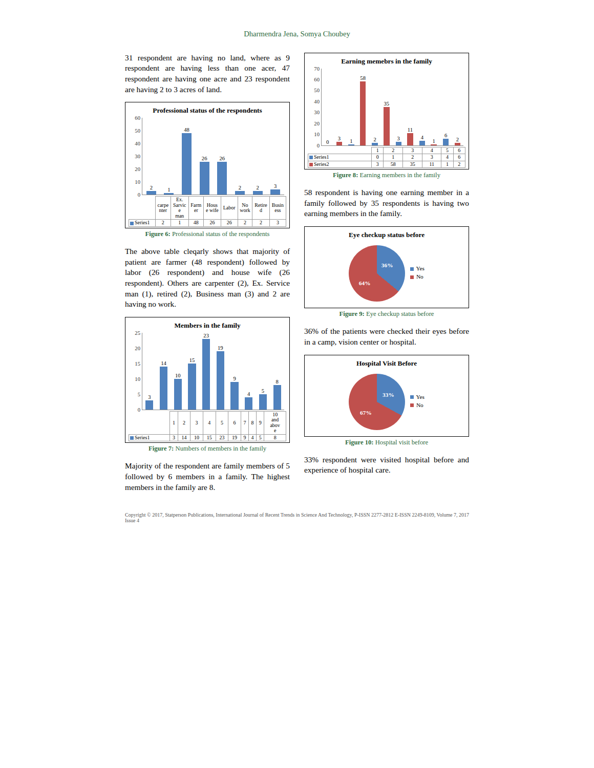Dharmendra Jena, Somya Choubey
31 respondent are having no land, where as 9 respondent are having less than one acer, 47 respondent are having one acre and 23 respondent are having 2 to 3 acres of land.
Professional status of the respondents
60 50 40 30 20 10 0
2
1
48
26
26
2
2
3
| | carpe nter | Ex. Sarvic e man | Farm er | Hous e wife | Labor | No work | Retire d | Busin ess |
| Series1 | 2 | 1 | 48 | 26 | 26 | 2 | 2 | 3 |
Figure 6: Professional status of the respondents
The above table cleqarly shows that majority of patient are farmer (48 respondent) followed by labor (26 respondent) and house wife (26 respondent). Others are carpenter (2), Ex. Service man (1), retired (2), Business man (3) and 2 are having no work.
Members in the family
25 20 15 10 5 0
3
14
10
15
23
19
9
4
5
8
| | 1 | 2 | 3 | 4 | 5 | 6 | 7 | 8 | 9 | 10 and abov e |
| Series1 | 3 | 14 | 10 | 15 | 23 | 19 | 9 | 4 | 5 | 8 |
Figure 7: Numbers of members in the family
Majority of the respondent are family members of 5 followed by 6 members in a family. The highest members in the family are 8.
Earning memebrs in the family
70 60 50 40 30 20 10 0
0
3
1
58
2
35
3
11
4
1
6
2
| | 1 | 2 | 3 | 4 | 5 | 6 |
| Series1 | 0 | 1 | 2 | 3 | 4 | 6 |
| Series2 | 3 | 58 | 35 | 11 | 1 | 2 |
Figure 8: Earning members in the family
58 respondent is having one earning member in a family followed by 35 respondents is having two earning members in the family.
Eye checkup status before
36% 64%
Yes
No
Figure 9: Eye checkup status before
36% of the patients were checked their eyes before in a camp, vision center or hospital.
Hospital Visit Before
33% 67%
Yes
No
Figure 10: Hospital visit before
33% respondent were visited hospital before and experience of hospital care.
Copyright © 2017, Statperson Publications, International Journal of Recent Trends in Science And Technology, P-ISSN 2277-2812 E-ISSN 2249-8109, Volume 7, Issue 4 2017